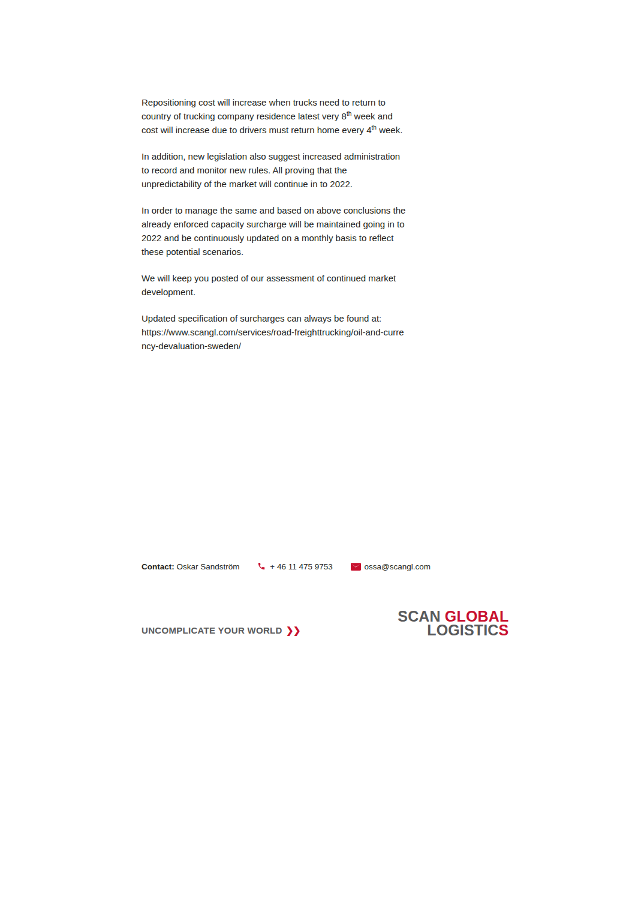Repositioning cost will increase when trucks need to return to country of trucking company residence latest very 8th week and cost will increase due to drivers must return home every 4th week.
In addition, new legislation also suggest increased administration to record and monitor new rules. All proving that the unpredictability of the market will continue in to 2022.
In order to manage the same and based on above conclusions the already enforced capacity surcharge will be maintained going in to 2022 and be continuously updated on a monthly basis to reflect these potential scenarios.
We will keep you posted of our assessment of continued market development.
Updated specification of surcharges can always be found at:
https://www.scangl.com/services/road-freighttrucking/oil-and-currency-devaluation-sweden/
Contact: Oskar Sandström + 46 11 475 9753 ossa@scangl.com
UNCOMPLICATE YOUR WORLD ❯❯
SCAN GLOBAL
LOGISTICS